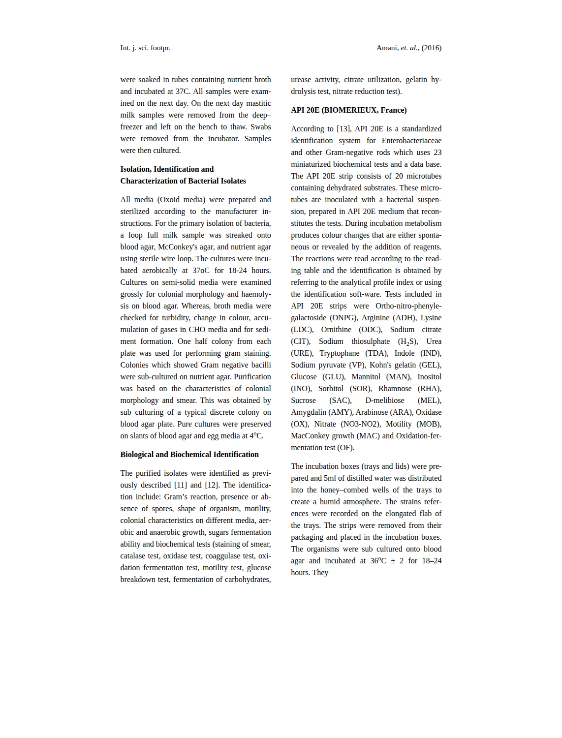Int. j. sci. footpr. Amani, et. al., (2016)
were soaked in tubes containing nutrient broth and incubated at 37C. All samples were examined on the next day. On the next day mastitic milk samples were removed from the deep–freezer and left on the bench to thaw. Swabs were removed from the incubator. Samples were then cultured.
Isolation, Identification and Characterization of Bacterial Isolates
All media (Oxoid media) were prepared and sterilized according to the manufacturer instructions. For the primary isolation of bacteria, a loop full milk sample was streaked onto blood agar, McConkey's agar, and nutrient agar using sterile wire loop. The cultures were incubated aerobically at 37oC for 18-24 hours. Cultures on semi-solid media were examined grossly for colonial morphology and haemolysis on blood agar. Whereas, broth media were checked for turbidity, change in colour, accumulation of gases in CHO media and for sediment formation. One half colony from each plate was used for performing gram staining. Colonies which showed Gram negative bacilli were sub-cultured on nutrient agar. Purification was based on the characteristics of colonial morphology and smear. This was obtained by sub culturing of a typical discrete colony on blood agar plate. Pure cultures were preserved on slants of blood agar and egg media at 4oC.
Biological and Biochemical Identification
The purified isolates were identified as previously described [11] and [12]. The identification include: Gram’s reaction, presence or absence of spores, shape of organism, motility, colonial characteristics on different media, aerobic and anaerobic growth, sugars fermentation ability and biochemical tests (staining of smear, catalase test, oxidase test, coaggulase test, oxidation fermentation test, motility test, glucose breakdown test, fermentation of carbohydrates, urease activity, citrate utilization, gelatin hydrolysis test, nitrate reduction test).
API 20E (BIOMERIEUX, France)
According to [13], API 20E is a standardized identification system for Enterobacteriaceae and other Gram-negative rods which uses 23 miniaturized biochemical tests and a data base. The API 20E strip consists of 20 microtubes containing dehydrated substrates. These microtubes are inoculated with a bacterial suspension, prepared in API 20E medium that reconstitutes the tests. During incubation metabolism produces colour changes that are either spontaneous or revealed by the addition of reagents. The reactions were read according to the reading table and the identification is obtained by referring to the analytical profile index or using the identification soft-ware. Tests included in API 20E strips were Ortho-nitro-phenyle-galactoside (ONPG), Arginine (ADH), Lysine (LDC), Ornithine (ODC), Sodium citrate (CIT), Sodium thiosulphate (H2S), Urea (URE), Tryptophane (TDA), Indole (IND), Sodium pyruvate (VP), Kohn's gelatin (GEL), Glucose (GLU), Mannitol (MAN), Inositol (INO), Sorbitol (SOR), Rhamnose (RHA), Sucrose (SAC), D-melibiose (MEL), Amygdalin (AMY), Arabinose (ARA), Oxidase (OX), Nitrate (NO3-NO2), Motility (MOB), MacConkey growth (MAC) and Oxidation-fermentation test (OF).
The incubation boxes (trays and lids) were prepared and 5ml of distilled water was distributed into the honey–combed wells of the trays to create a humid atmosphere. The strains references were recorded on the elongated flab of the trays. The strips were removed from their packaging and placed in the incubation boxes. The organisms were sub cultured onto blood agar and incubated at 36oC ± 2 for 18–24 hours. They